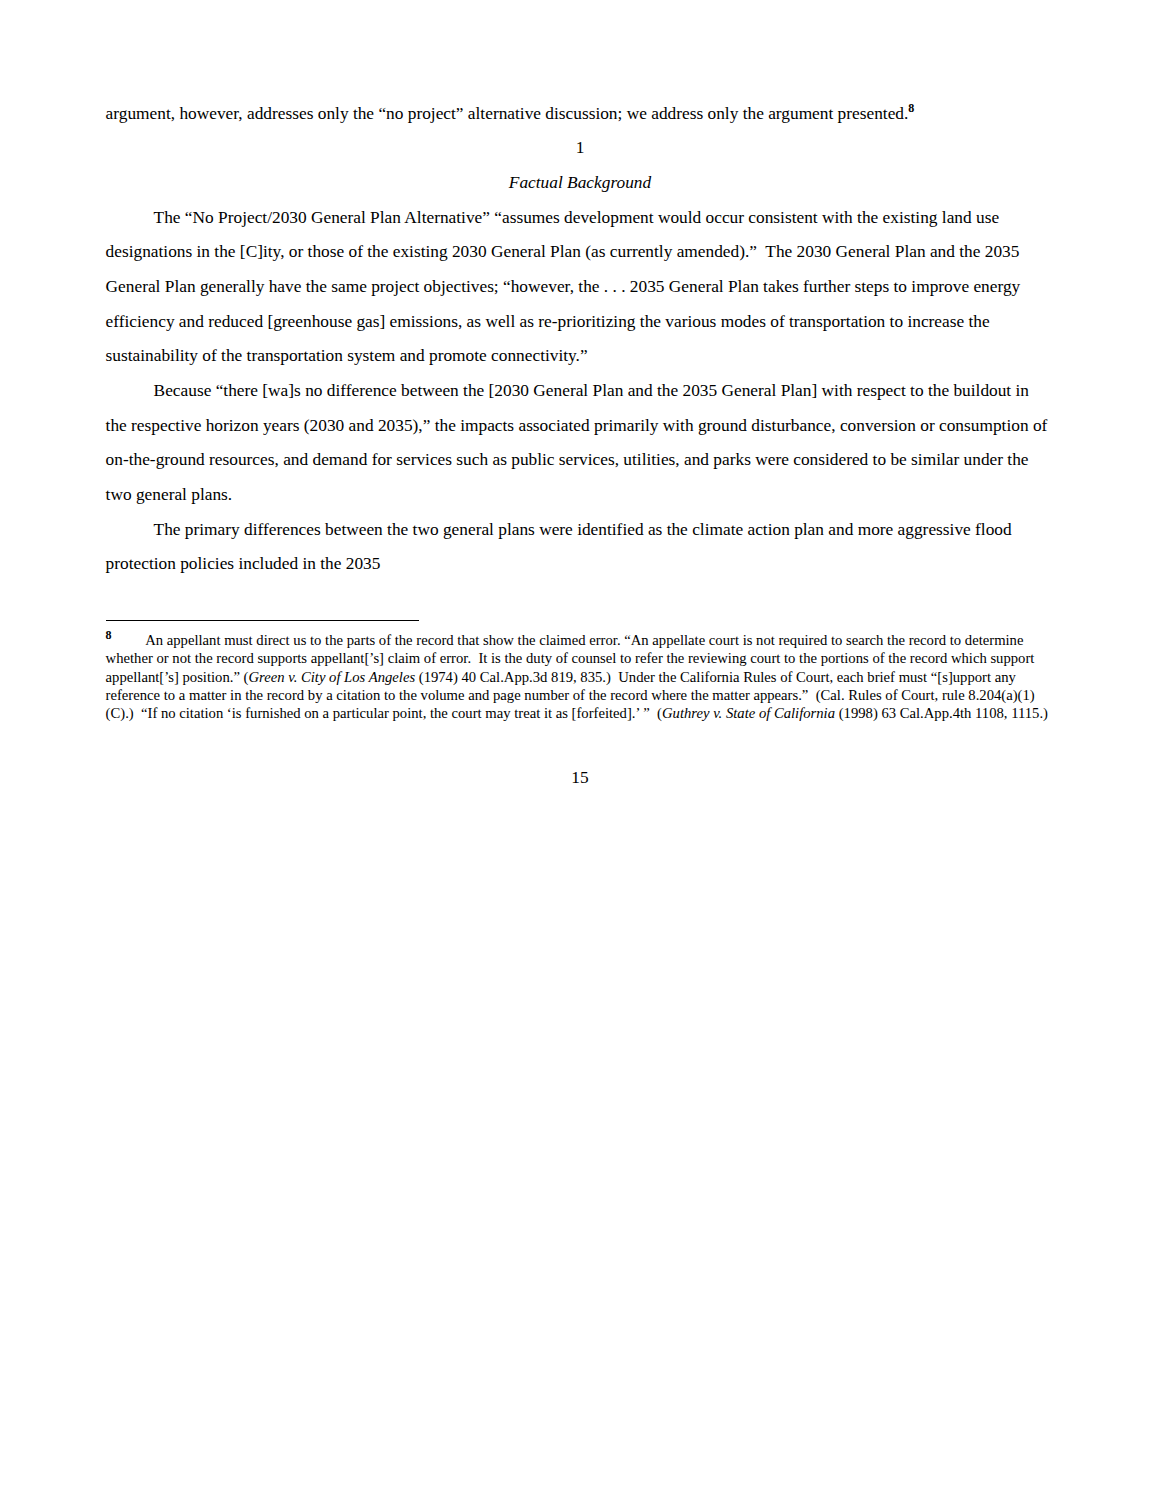argument, however, addresses only the “no project” alternative discussion; we address only the argument presented.8
1
Factual Background
The “No Project/2030 General Plan Alternative” “assumes development would occur consistent with the existing land use designations in the [C]ity, or those of the existing 2030 General Plan (as currently amended).” The 2030 General Plan and the 2035 General Plan generally have the same project objectives; “however, the . . . 2035 General Plan takes further steps to improve energy efficiency and reduced [greenhouse gas] emissions, as well as re-prioritizing the various modes of transportation to increase the sustainability of the transportation system and promote connectivity.”
Because “there [wa]s no difference between the [2030 General Plan and the 2035 General Plan] with respect to the buildout in the respective horizon years (2030 and 2035),” the impacts associated primarily with ground disturbance, conversion or consumption of on-the-ground resources, and demand for services such as public services, utilities, and parks were considered to be similar under the two general plans.
The primary differences between the two general plans were identified as the climate action plan and more aggressive flood protection policies included in the 2035
8 An appellant must direct us to the parts of the record that show the claimed error. “An appellate court is not required to search the record to determine whether or not the record supports appellant[’s] claim of error. It is the duty of counsel to refer the reviewing court to the portions of the record which support appellant[’s] position.” (Green v. City of Los Angeles (1974) 40 Cal.App.3d 819, 835.) Under the California Rules of Court, each brief must “[s]upport any reference to a matter in the record by a citation to the volume and page number of the record where the matter appears.” (Cal. Rules of Court, rule 8.204(a)(1)(C).) “If no citation ‘is furnished on a particular point, the court may treat it as [forfeited].’ ” (Guthrey v. State of California (1998) 63 Cal.App.4th 1108, 1115.)
15